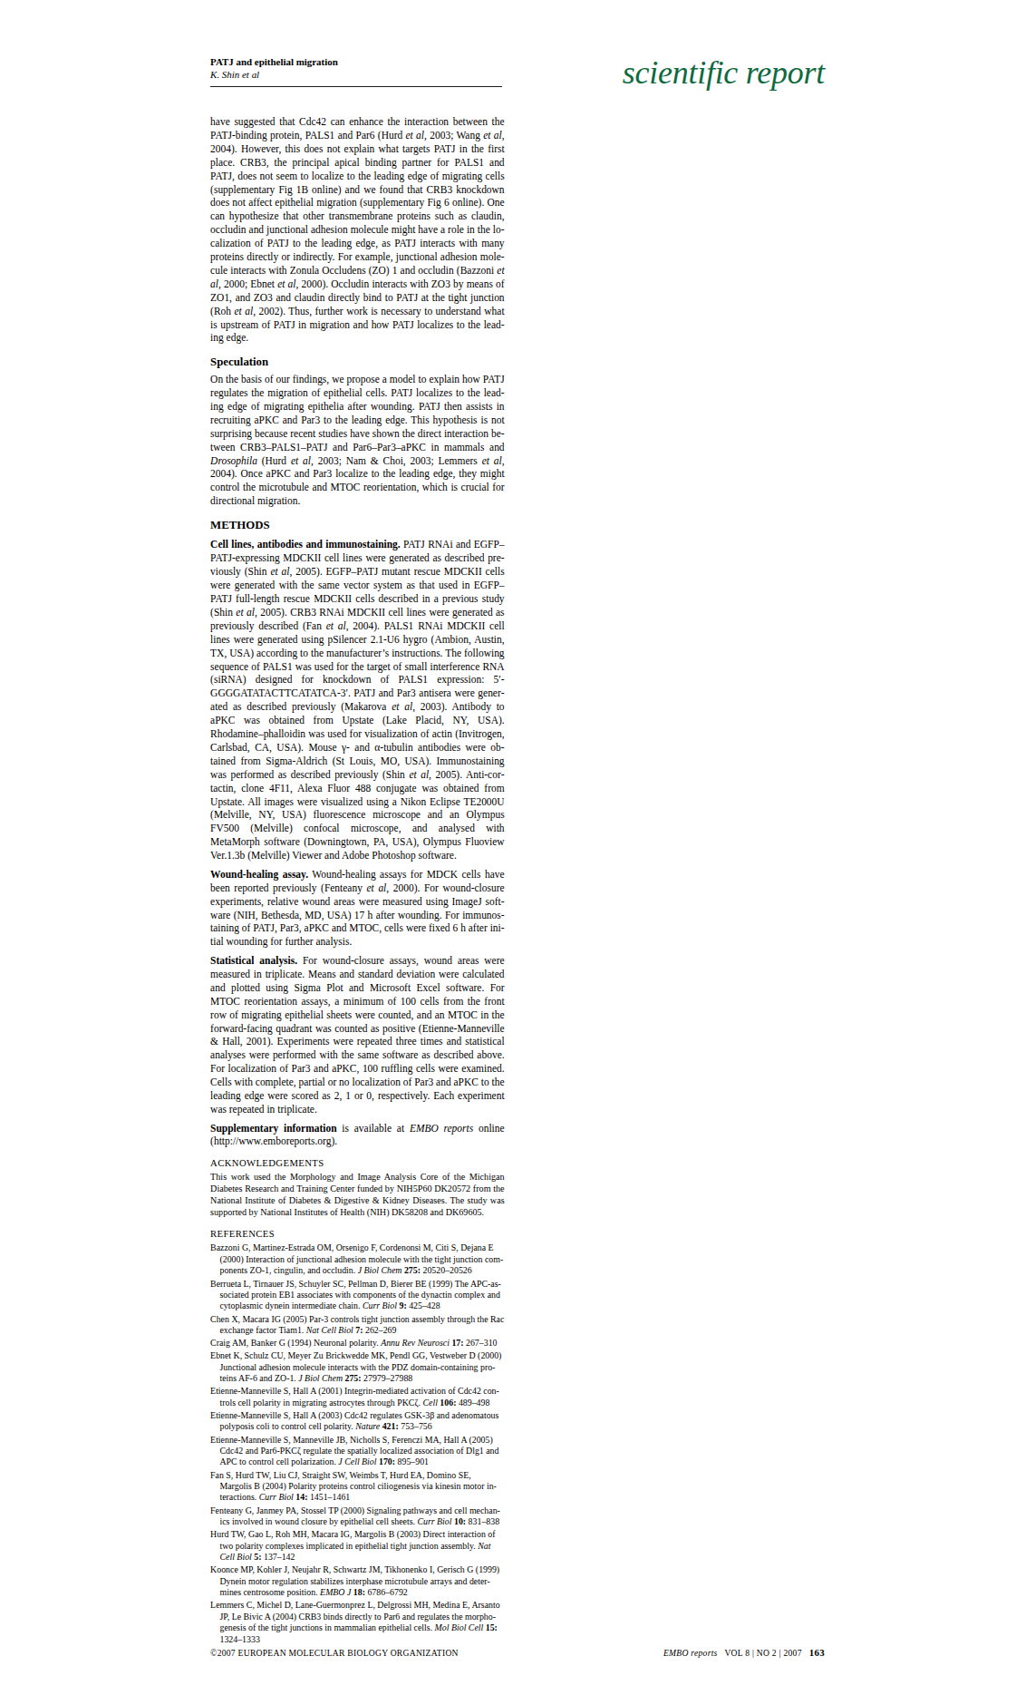PATJ and epithelial migration
K. Shin et al
scientific report
have suggested that Cdc42 can enhance the interaction between the PATJ-binding protein, PALS1 and Par6 (Hurd et al, 2003; Wang et al, 2004). However, this does not explain what targets PATJ in the first place. CRB3, the principal apical binding partner for PALS1 and PATJ, does not seem to localize to the leading edge of migrating cells (supplementary Fig 1B online) and we found that CRB3 knockdown does not affect epithelial migration (supplementary Fig 6 online). One can hypothesize that other transmembrane proteins such as claudin, occludin and junctional adhesion molecule might have a role in the localization of PATJ to the leading edge, as PATJ interacts with many proteins directly or indirectly. For example, junctional adhesion molecule interacts with Zonula Occludens (ZO) 1 and occludin (Bazzoni et al, 2000; Ebnet et al, 2000). Occludin interacts with ZO3 by means of ZO1, and ZO3 and claudin directly bind to PATJ at the tight junction (Roh et al, 2002). Thus, further work is necessary to understand what is upstream of PATJ in migration and how PATJ localizes to the leading edge.
Speculation
On the basis of our findings, we propose a model to explain how PATJ regulates the migration of epithelial cells. PATJ localizes to the leading edge of migrating epithelia after wounding. PATJ then assists in recruiting aPKC and Par3 to the leading edge. This hypothesis is not surprising because recent studies have shown the direct interaction between CRB3–PALS1–PATJ and Par6–Par3–aPKC in mammals and Drosophila (Hurd et al, 2003; Nam & Choi, 2003; Lemmers et al, 2004). Once aPKC and Par3 localize to the leading edge, they might control the microtubule and MTOC reorientation, which is crucial for directional migration.
METHODS
Cell lines, antibodies and immunostaining.
PATJ RNAi and EGFP–PATJ-expressing MDCKII cell lines were generated as described previously (Shin et al, 2005). EGFP–PATJ mutant rescue MDCKII cells were generated with the same vector system as that used in EGFP–PATJ full-length rescue MDCKII cells described in a previous study (Shin et al, 2005). CRB3 RNAi MDCKII cell lines were generated as previously described (Fan et al, 2004). PALS1 RNAi MDCKII cell lines were generated using pSilencer 2.1-U6 hygro (Ambion, Austin, TX, USA) according to the manufacturer’s instructions. The following sequence of PALS1 was used for the target of small interference RNA (siRNA) designed for knockdown of PALS1 expression: 5′-GGGGATATACTTCATATCA-3′. PATJ and Par3 antisera were generated as described previously (Makarova et al, 2003). Antibody to aPKC was obtained from Upstate (Lake Placid, NY, USA). Rhodamine–phalloidin was used for visualization of actin (Invitrogen, Carlsbad, CA, USA). Mouse γ- and α-tubulin antibodies were obtained from Sigma-Aldrich (St Louis, MO, USA). Immunostaining was performed as described previously (Shin et al, 2005). Anti-cortactin, clone 4F11, Alexa Fluor 488 conjugate was obtained from Upstate. All images were visualized using a Nikon Eclipse TE2000U (Melville, NY, USA) fluorescence microscope and an Olympus FV500 (Melville) confocal microscope, and analysed with MetaMorph software (Downingtown, PA, USA), Olympus Fluoview Ver.1.3b (Melville) Viewer and Adobe Photoshop software.
Wound-healing assay.
Wound-healing assays for MDCK cells have been reported previously (Fenteany et al, 2000). For wound-closure experiments, relative wound areas were measured using ImageJ software (NIH, Bethesda, MD, USA) 17 h after wounding. For immunostaining of PATJ, Par3, aPKC and MTOC, cells were fixed 6 h after initial wounding for further analysis.
Statistical analysis.
For wound-closure assays, wound areas were measured in triplicate. Means and standard deviation were calculated and plotted using Sigma Plot and Microsoft Excel software. For MTOC reorientation assays, a minimum of 100 cells from the front row of migrating epithelial sheets were counted, and an MTOC in the forward-facing quadrant was counted as positive (Etienne-Manneville & Hall, 2001). Experiments were repeated three times and statistical analyses were performed with the same software as described above. For localization of Par3 and aPKC, 100 ruffling cells were examined. Cells with complete, partial or no localization of Par3 and aPKC to the leading edge were scored as 2, 1 or 0, respectively. Each experiment was repeated in triplicate.
Supplementary information is available at EMBO reports online (http://www.emboreports.org).
ACKNOWLEDGEMENTS
This work used the Morphology and Image Analysis Core of the Michigan Diabetes Research and Training Center funded by NIH5P60 DK20572 from the National Institute of Diabetes & Digestive & Kidney Diseases. The study was supported by National Institutes of Health (NIH) DK58208 and DK69605.
REFERENCES
Bazzoni G, Martinez-Estrada OM, Orsenigo F, Cordenonsi M, Citi S, Dejana E (2000) Interaction of junctional adhesion molecule with the tight junction components ZO-1, cingulin, and occludin. J Biol Chem 275: 20520–20526
Berrueta L, Tirnauer JS, Schuyler SC, Pellman D, Bierer BE (1999) The APC-associated protein EB1 associates with components of the dynactin complex and cytoplasmic dynein intermediate chain. Curr Biol 9: 425–428
Chen X, Macara IG (2005) Par-3 controls tight junction assembly through the Rac exchange factor Tiam1. Nat Cell Biol 7: 262–269
Craig AM, Banker G (1994) Neuronal polarity. Annu Rev Neurosci 17: 267–310
Ebnet K, Schulz CU, Meyer Zu Brickwedde MK, Pendl GG, Vestweber D (2000) Junctional adhesion molecule interacts with the PDZ domain-containing proteins AF-6 and ZO-1. J Biol Chem 275: 27979–27988
Etienne-Manneville S, Hall A (2001) Integrin-mediated activation of Cdc42 controls cell polarity in migrating astrocytes through PKCζ. Cell 106: 489–498
Etienne-Manneville S, Hall A (2003) Cdc42 regulates GSK-3β and adenomatous polyposis coli to control cell polarity. Nature 421: 753–756
Etienne-Manneville S, Manneville JB, Nicholls S, Ferenczi MA, Hall A (2005) Cdc42 and Par6-PKCζ regulate the spatially localized association of Dlg1 and APC to control cell polarization. J Cell Biol 170: 895–901
Fan S, Hurd TW, Liu CJ, Straight SW, Weimbs T, Hurd EA, Domino SE, Margolis B (2004) Polarity proteins control ciliogenesis via kinesin motor interactions. Curr Biol 14: 1451–1461
Fenteany G, Janmey PA, Stossel TP (2000) Signaling pathways and cell mechanics involved in wound closure by epithelial cell sheets. Curr Biol 10: 831–838
Hurd TW, Gao L, Roh MH, Macara IG, Margolis B (2003) Direct interaction of two polarity complexes implicated in epithelial tight junction assembly. Nat Cell Biol 5: 137–142
Koonce MP, Kohler J, Neujahr R, Schwartz JM, Tikhonenko I, Gerisch G (1999) Dynein motor regulation stabilizes interphase microtubule arrays and determines centrosome position. EMBO J 18: 6786–6792
Lemmers C, Michel D, Lane-Guermonprez L, Delgrossi MH, Medina E, Arsanto JP, Le Bivic A (2004) CRB3 binds directly to Par6 and regulates the morphogenesis of the tight junctions in mammalian epithelial cells. Mol Biol Cell 15: 1324–1333
©2007 European Molecular Biology Organization
EMBO reports VOL 8 | NO 2 | 2007 163